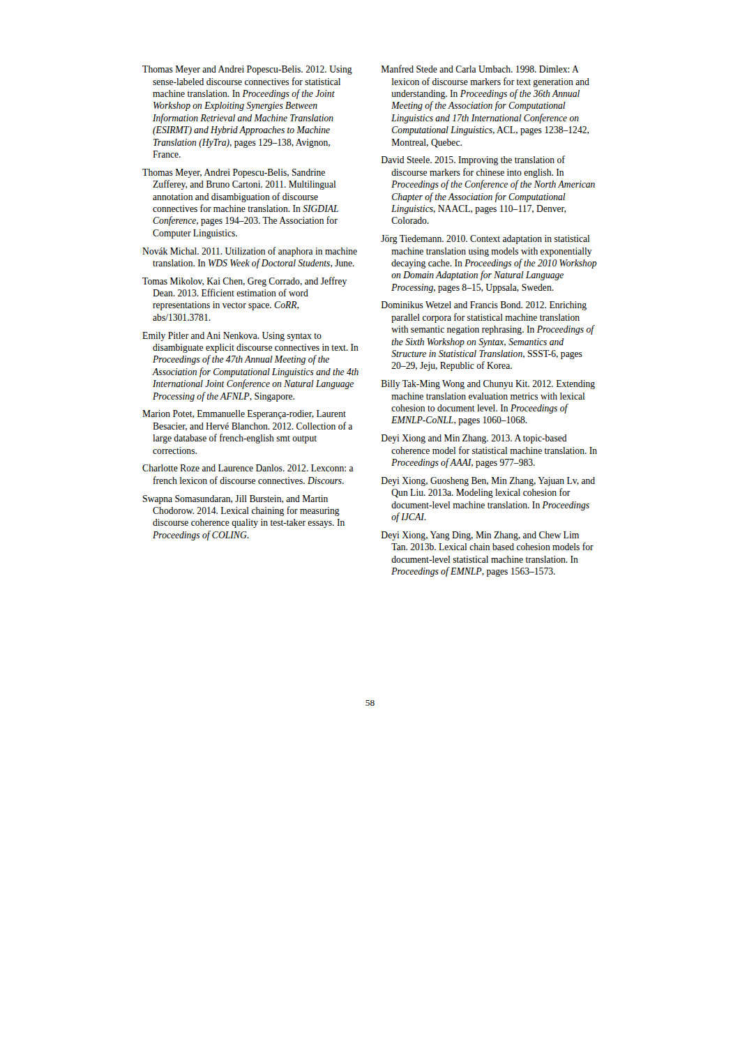Thomas Meyer and Andrei Popescu-Belis. 2012. Using sense-labeled discourse connectives for statistical machine translation. In Proceedings of the Joint Workshop on Exploiting Synergies Between Information Retrieval and Machine Translation (ESIRMT) and Hybrid Approaches to Machine Translation (HyTra), pages 129–138, Avignon, France.
Thomas Meyer, Andrei Popescu-Belis, Sandrine Zufferey, and Bruno Cartoni. 2011. Multilingual annotation and disambiguation of discourse connectives for machine translation. In SIGDIAL Conference, pages 194–203. The Association for Computer Linguistics.
Novák Michal. 2011. Utilization of anaphora in machine translation. In WDS Week of Doctoral Students, June.
Tomas Mikolov, Kai Chen, Greg Corrado, and Jeffrey Dean. 2013. Efficient estimation of word representations in vector space. CoRR, abs/1301.3781.
Emily Pitler and Ani Nenkova. Using syntax to disambiguate explicit discourse connectives in text. In Proceedings of the 47th Annual Meeting of the Association for Computational Linguistics and the 4th International Joint Conference on Natural Language Processing of the AFNLP, Singapore.
Marion Potet, Emmanuelle Esperança-rodier, Laurent Besacier, and Hervé Blanchon. 2012. Collection of a large database of french-english smt output corrections.
Charlotte Roze and Laurence Danlos. 2012. Lexconn: a french lexicon of discourse connectives. Discours.
Swapna Somasundaran, Jill Burstein, and Martin Chodorow. 2014. Lexical chaining for measuring discourse coherence quality in test-taker essays. In Proceedings of COLING.
Manfred Stede and Carla Umbach. 1998. Dimlex: A lexicon of discourse markers for text generation and understanding. In Proceedings of the 36th Annual Meeting of the Association for Computational Linguistics and 17th International Conference on Computational Linguistics, ACL, pages 1238–1242, Montreal, Quebec.
David Steele. 2015. Improving the translation of discourse markers for chinese into english. In Proceedings of the Conference of the North American Chapter of the Association for Computational Linguistics, NAACL, pages 110–117, Denver, Colorado.
Jörg Tiedemann. 2010. Context adaptation in statistical machine translation using models with exponentially decaying cache. In Proceedings of the 2010 Workshop on Domain Adaptation for Natural Language Processing, pages 8–15, Uppsala, Sweden.
Dominikus Wetzel and Francis Bond. 2012. Enriching parallel corpora for statistical machine translation with semantic negation rephrasing. In Proceedings of the Sixth Workshop on Syntax, Semantics and Structure in Statistical Translation, SSST-6, pages 20–29, Jeju, Republic of Korea.
Billy Tak-Ming Wong and Chunyu Kit. 2012. Extending machine translation evaluation metrics with lexical cohesion to document level. In Proceedings of EMNLP-CoNLL, pages 1060–1068.
Deyi Xiong and Min Zhang. 2013. A topic-based coherence model for statistical machine translation. In Proceedings of AAAI, pages 977–983.
Deyi Xiong, Guosheng Ben, Min Zhang, Yajuan Lv, and Qun Liu. 2013a. Modeling lexical cohesion for document-level machine translation. In Proceedings of IJCAI.
Deyi Xiong, Yang Ding, Min Zhang, and Chew Lim Tan. 2013b. Lexical chain based cohesion models for document-level statistical machine translation. In Proceedings of EMNLP, pages 1563–1573.
58